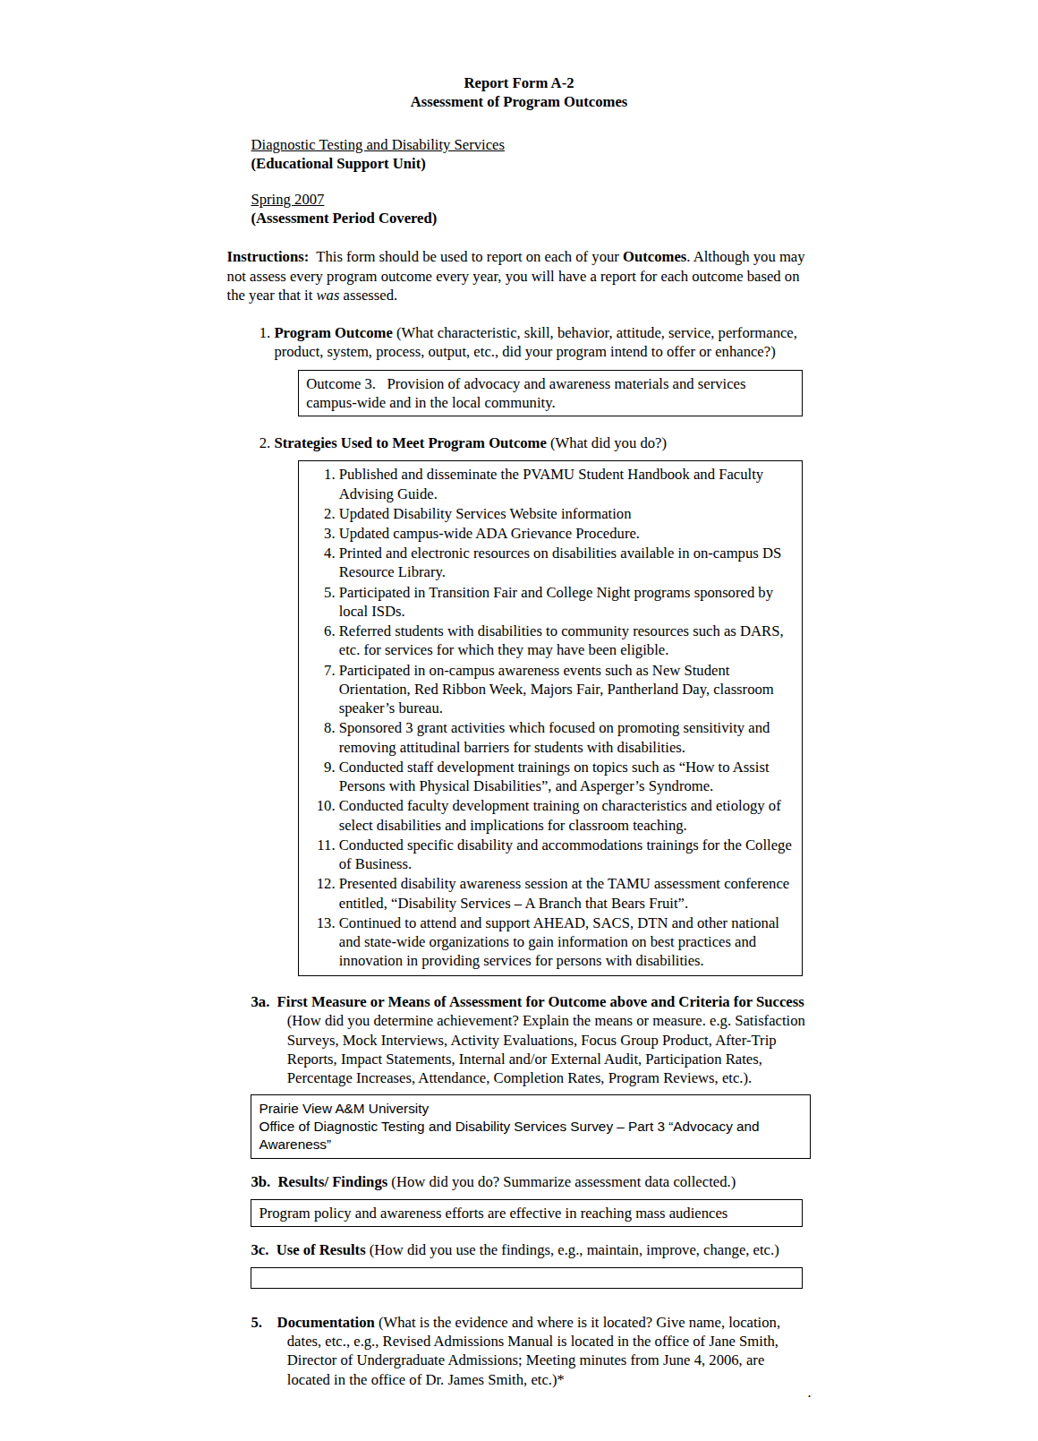Report Form A-2
Assessment of Program Outcomes
Diagnostic Testing and Disability Services
(Educational Support Unit)
Spring 2007
(Assessment Period Covered)
Instructions: This form should be used to report on each of your Outcomes. Although you may not assess every program outcome every year, you will have a report for each outcome based on the year that it was assessed.
Program Outcome (What characteristic, skill, behavior, attitude, service, performance, product, system, process, output, etc., did your program intend to offer or enhance?)
Outcome 3. Provision of advocacy and awareness materials and services campus-wide and in the local community.
Strategies Used to Meet Program Outcome (What did you do?)
Published and disseminate the PVAMU Student Handbook and Faculty Advising Guide.
Updated Disability Services Website information
Updated campus-wide ADA Grievance Procedure.
Printed and electronic resources on disabilities available in on-campus DS Resource Library.
Participated in Transition Fair and College Night programs sponsored by local ISDs.
Referred students with disabilities to community resources such as DARS, etc. for services for which they may have been eligible.
Participated in on-campus awareness events such as New Student Orientation, Red Ribbon Week, Majors Fair, Pantherland Day, classroom speaker’s bureau.
Sponsored 3 grant activities which focused on promoting sensitivity and removing attitudinal barriers for students with disabilities.
Conducted staff development trainings on topics such as “How to Assist Persons with Physical Disabilities”, and Asperger’s Syndrome.
Conducted faculty development training on characteristics and etiology of select disabilities and implications for classroom teaching.
Conducted specific disability and accommodations trainings for the College of Business.
Presented disability awareness session at the TAMU assessment conference entitled, “Disability Services – A Branch that Bears Fruit”.
Continued to attend and support AHEAD, SACS, DTN and other national and state-wide organizations to gain information on best practices and innovation in providing services for persons with disabilities.
3a. First Measure or Means of Assessment for Outcome above and Criteria for Success (How did you determine achievement? Explain the means or measure. e.g. Satisfaction Surveys, Mock Interviews, Activity Evaluations, Focus Group Product, After-Trip Reports, Impact Statements, Internal and/or External Audit, Participation Rates, Percentage Increases, Attendance, Completion Rates, Program Reviews, etc.).
Prairie View A&M University
Office of Diagnostic Testing and Disability Services Survey – Part 3 “Advocacy and Awareness”
3b. Results/ Findings (How did you do? Summarize assessment data collected.)
Program policy and awareness efforts are effective in reaching mass audiences
3c. Use of Results (How did you use the findings, e.g., maintain, improve, change, etc.)
5. Documentation (What is the evidence and where is it located? Give name, location, dates, etc., e.g., Revised Admissions Manual is located in the office of Jane Smith, Director of Undergraduate Admissions; Meeting minutes from June 4, 2006, are located in the office of Dr. James Smith, etc.)*
.